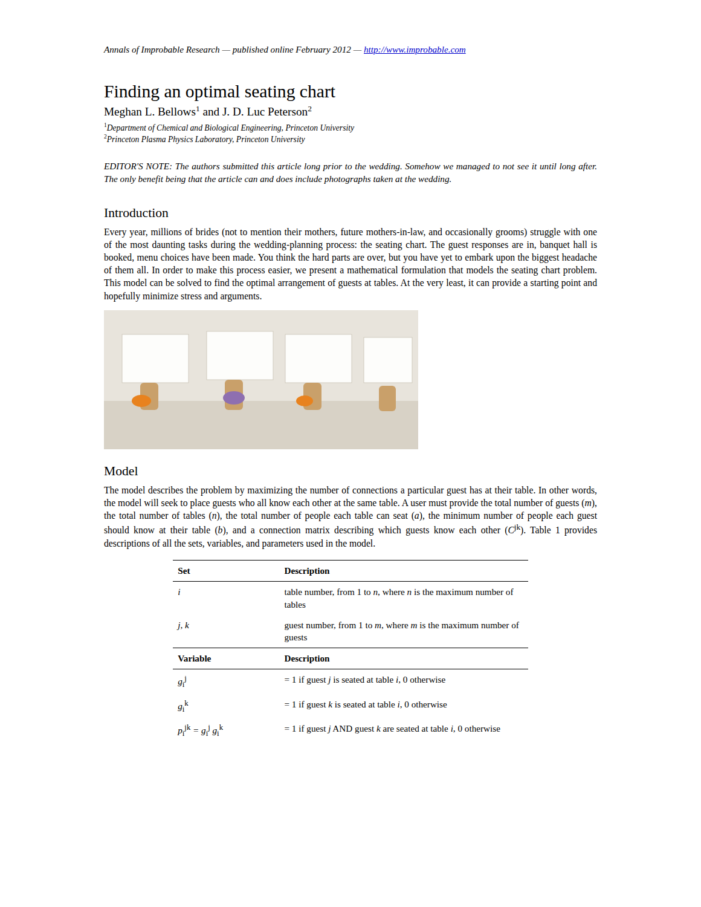Annals of Improbable Research — published online February 2012 — http://www.improbable.com
Finding an optimal seating chart
Meghan L. Bellows1 and J. D. Luc Peterson2
1Department of Chemical and Biological Engineering, Princeton University
2Princeton Plasma Physics Laboratory, Princeton University
EDITOR'S NOTE: The authors submitted this article long prior to the wedding. Somehow we managed to not see it until long after. The only benefit being that the article can and does include photographs taken at the wedding.
Introduction
Every year, millions of brides (not to mention their mothers, future mothers-in-law, and occasionally grooms) struggle with one of the most daunting tasks during the wedding-planning process: the seating chart. The guest responses are in, banquet hall is booked, menu choices have been made. You think the hard parts are over, but you have yet to embark upon the biggest headache of them all. In order to make this process easier, we present a mathematical formulation that models the seating chart problem. This model can be solved to find the optimal arrangement of guests at tables. At the very least, it can provide a starting point and hopefully minimize stress and arguments.
Model
The model describes the problem by maximizing the number of connections a particular guest has at their table. In other words, the model will seek to place guests who all know each other at the same table. A user must provide the total number of guests (m), the total number of tables (n), the total number of people each table can seat (a), the minimum number of people each guest should know at their table (b), and a connection matrix describing which guests know each other (Cjk). Table 1 provides descriptions of all the sets, variables, and parameters used in the model.
| Set | Description |
| --- | --- |
| i | table number, from 1 to n , where n is the maximum number of tables |
| j, k | guest number, from 1 to m , where m is the maximum number of guests |
| Variable | Description |
| g i j | = 1 if guest j is seated at table i , 0 otherwise |
| g i k | = 1 if guest k is seated at table i , 0 otherwise |
| p i jk = g i j g i k | = 1 if guest j AND guest k are seated at table i , 0 otherwise |